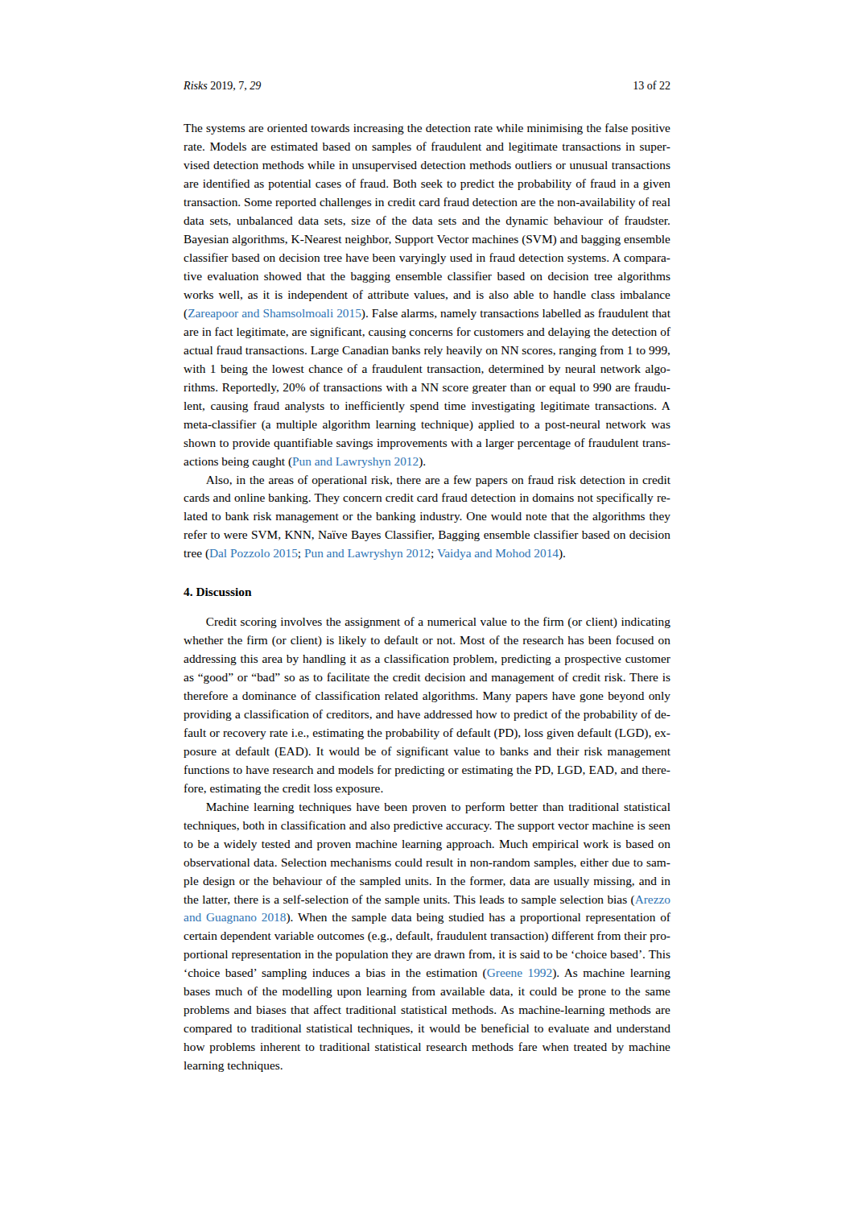Risks 2019, 7, 29 13 of 22
The systems are oriented towards increasing the detection rate while minimising the false positive rate. Models are estimated based on samples of fraudulent and legitimate transactions in supervised detection methods while in unsupervised detection methods outliers or unusual transactions are identified as potential cases of fraud. Both seek to predict the probability of fraud in a given transaction. Some reported challenges in credit card fraud detection are the non-availability of real data sets, unbalanced data sets, size of the data sets and the dynamic behaviour of fraudster. Bayesian algorithms, K-Nearest neighbor, Support Vector machines (SVM) and bagging ensemble classifier based on decision tree have been varyingly used in fraud detection systems. A comparative evaluation showed that the bagging ensemble classifier based on decision tree algorithms works well, as it is independent of attribute values, and is also able to handle class imbalance (Zareapoor and Shamsolmoali 2015). False alarms, namely transactions labelled as fraudulent that are in fact legitimate, are significant, causing concerns for customers and delaying the detection of actual fraud transactions. Large Canadian banks rely heavily on NN scores, ranging from 1 to 999, with 1 being the lowest chance of a fraudulent transaction, determined by neural network algorithms. Reportedly, 20% of transactions with a NN score greater than or equal to 990 are fraudulent, causing fraud analysts to inefficiently spend time investigating legitimate transactions. A meta-classifier (a multiple algorithm learning technique) applied to a post-neural network was shown to provide quantifiable savings improvements with a larger percentage of fraudulent transactions being caught (Pun and Lawryshyn 2012).
Also, in the areas of operational risk, there are a few papers on fraud risk detection in credit cards and online banking. They concern credit card fraud detection in domains not specifically related to bank risk management or the banking industry. One would note that the algorithms they refer to were SVM, KNN, Naïve Bayes Classifier, Bagging ensemble classifier based on decision tree (Dal Pozzolo 2015; Pun and Lawryshyn 2012; Vaidya and Mohod 2014).
4. Discussion
Credit scoring involves the assignment of a numerical value to the firm (or client) indicating whether the firm (or client) is likely to default or not. Most of the research has been focused on addressing this area by handling it as a classification problem, predicting a prospective customer as “good” or “bad” so as to facilitate the credit decision and management of credit risk. There is therefore a dominance of classification related algorithms. Many papers have gone beyond only providing a classification of creditors, and have addressed how to predict of the probability of default or recovery rate i.e., estimating the probability of default (PD), loss given default (LGD), exposure at default (EAD). It would be of significant value to banks and their risk management functions to have research and models for predicting or estimating the PD, LGD, EAD, and therefore, estimating the credit loss exposure.
Machine learning techniques have been proven to perform better than traditional statistical techniques, both in classification and also predictive accuracy. The support vector machine is seen to be a widely tested and proven machine learning approach. Much empirical work is based on observational data. Selection mechanisms could result in non-random samples, either due to sample design or the behaviour of the sampled units. In the former, data are usually missing, and in the latter, there is a self-selection of the sample units. This leads to sample selection bias (Arezzo and Guagnano 2018). When the sample data being studied has a proportional representation of certain dependent variable outcomes (e.g., default, fraudulent transaction) different from their proportional representation in the population they are drawn from, it is said to be ‘choice based’. This ‘choice based’ sampling induces a bias in the estimation (Greene 1992). As machine learning bases much of the modelling upon learning from available data, it could be prone to the same problems and biases that affect traditional statistical methods. As machine-learning methods are compared to traditional statistical techniques, it would be beneficial to evaluate and understand how problems inherent to traditional statistical research methods fare when treated by machine learning techniques.